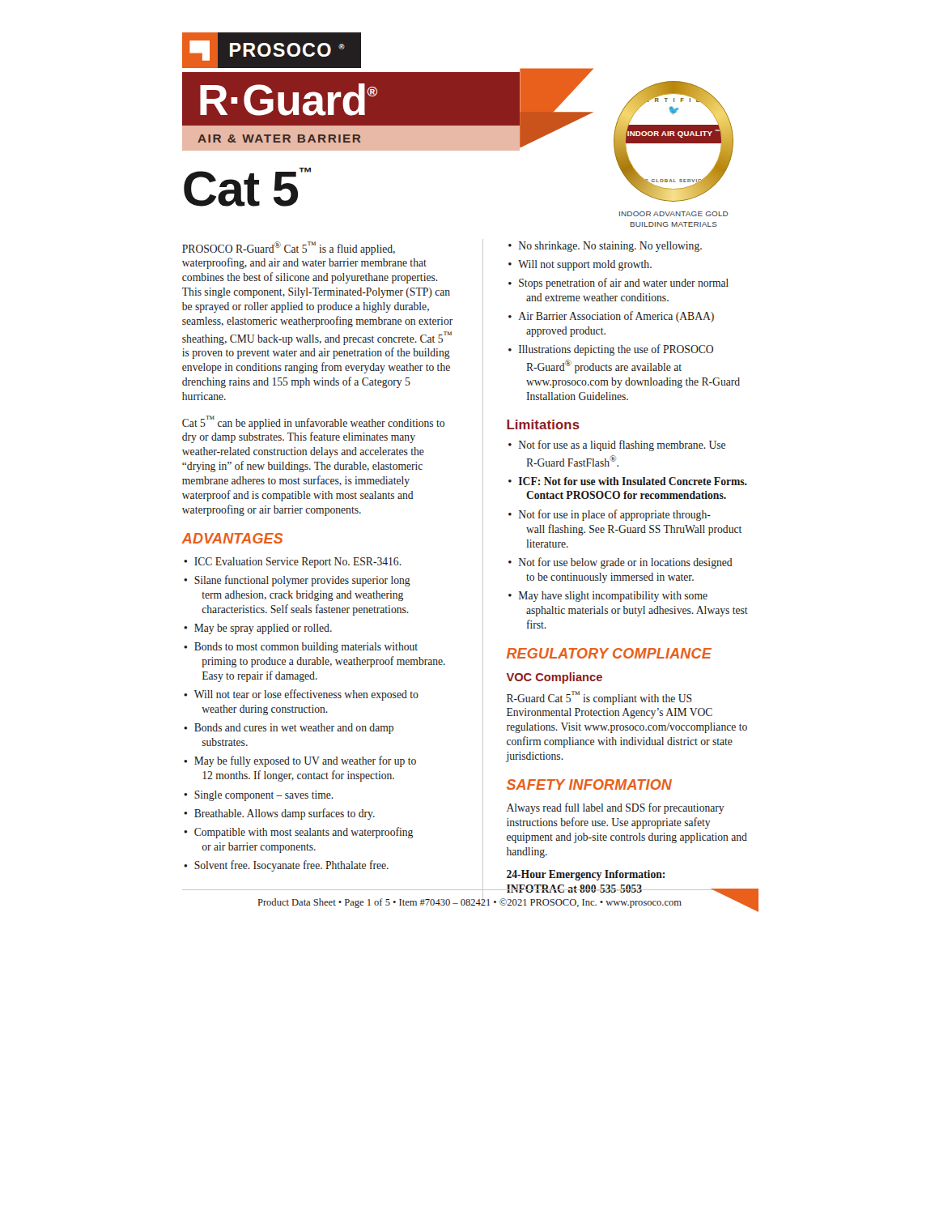PROSOCO ®
R·Guard®
AIR & WATER BARRIER
Cat 5™
C E R T I F I E D
🐦
INDOOR AIR QUALITY ™
SCS GLOBAL SERVICES
INDOOR ADVANTAGE GOLD
BUILDING MATERIALS
PROSOCO R-Guard® Cat 5™ is a fluid applied, waterproofing, and air and water barrier membrane that combines the best of silicone and polyurethane properties. This single component, Silyl-Terminated-Polymer (STP) can be sprayed or roller applied to produce a highly durable, seamless, elastomeric weatherproofing membrane on exterior sheathing, CMU back-up walls, and precast concrete. Cat 5™ is proven to prevent water and air penetration of the building envelope in conditions ranging from everyday weather to the drenching rains and 155 mph winds of a Category 5 hurricane.
Cat 5™ can be applied in unfavorable weather conditions to dry or damp substrates. This feature eliminates many weather-related construction delays and accelerates the “drying in” of new buildings. The durable, elastomeric membrane adheres to most surfaces, is immediately waterproof and is compatible with most sealants and waterproofing or air barrier components.
Advantages
ICC Evaluation Service Report No. ESR-3416.
Silane functional polymer provides superior longterm adhesion, crack bridging and weathering characteristics. Self seals fastener penetrations.
May be spray applied or rolled.
Bonds to most common building materials withoutpriming to produce a durable, weatherproof membrane. Easy to repair if damaged.
Will not tear or lose effectiveness when exposed toweather during construction.
Bonds and cures in wet weather and on dampsubstrates.
May be fully exposed to UV and weather for up to12 months. If longer, contact for inspection.
Single component – saves time.
Breathable. Allows damp surfaces to dry.
Compatible with most sealants and waterproofingor air barrier components.
Solvent free. Isocyanate free. Phthalate free.
No shrinkage. No staining. No yellowing.
Will not support mold growth.
Stops penetration of air and water under normaland extreme weather conditions.
Air Barrier Association of America (ABAA)approved product.
Illustrations depicting the use of PROSOCOR-Guard® products are available at www.prosoco.com by downloading the R-Guard Installation Guidelines.
Limitations
Not for use as a liquid flashing membrane. UseR-Guard FastFlash®.
ICF: Not for use with Insulated Concrete Forms. Contact PROSOCO for recommendations.
Not for use in place of appropriate through-wall flashing. See R-Guard SS ThruWall product literature.
Not for use below grade or in locations designedto be continuously immersed in water.
May have slight incompatibility with someasphaltic materials or butyl adhesives. Always test first.
Regulatory Compliance
VOC Compliance
R-Guard Cat 5™ is compliant with the US Environmental Protection Agency’s AIM VOC regulations. Visit www.prosoco.com/voccompliance to confirm compliance with individual district or state jurisdictions.
Safety Information
Always read full label and SDS for precautionary instructions before use. Use appropriate safety equipment and job-site controls during application and handling.
24-Hour Emergency Information:
INFOTRAC at 800-535-5053
Product Data Sheet • Page 1 of 5 • Item #70430 – 082421 • ©2021 PROSOCO, Inc. • www.prosoco.com